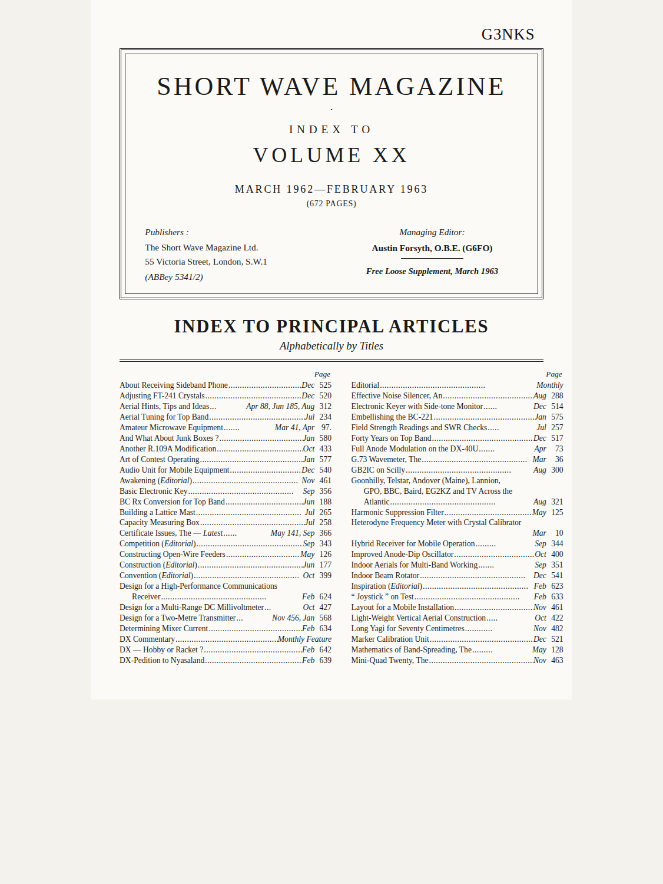G3NKS
SHORT WAVE MAGAZINE
·
INDEX TO
VOLUME XX
MARCH 1962—FEBRUARY 1963
(672 PAGES)
Publishers :
The Short Wave Magazine Ltd.
55 Victoria Street, London, S.W.1
(ABBey 5341/2)
Managing Editor:
Austin Forsyth, O.B.E. (G6FO)
Free Loose Supplement, March 1963
INDEX TO PRINCIPAL ARTICLES
Alphabetically by Titles
Page
About Receiving Sideband Phone.............................................. Dec525
Adjusting FT-241 Crystals.............................................. Dec520
Aerial Hints, Tips and Ideas... Apr 88, Jun 185, Aug312
Aerial Tuning for Top Band.............................................. Jul234
Amateur Microwave Equipment....... Mar 41, Apr97.
And What About Junk Boxes ?.............................................. Jan580
Another R.109A Modification.............................................. Oct433
Art of Contest Operating.............................................. Jan577
Audio Unit for Mobile Equipment.............................................. Dec540
Awakening (Editorial).............................................. Nov461
Basic Electronic Key.............................................. Sep356
BC Rx Conversion for Top Band.............................................. Jun188
Building a Lattice Mast.............................................. Jul265
Capacity Measuring Box.............................................. Jul258
Certificate Issues, The — Latest...... May 141, Sep366
Competition (Editorial).............................................. Sep343
Constructing Open-Wire Feeders.............................................. May126
Construction (Editorial).............................................. Jun177
Convention (Editorial).............................................. Oct399
Design for a High-Performance Communications
Receiver.............................................. Feb624
Design for a Multi-Range DC Millivoltmeter... Oct427
Design for a Two-Metre Transmitter... Nov 456, Jan568
Determining Mixer Current.............................................. Feb634
DX Commentary.............................................. Monthly Feature
DX — Hobby or Racket ?.............................................. Feb642
DX-Pedition to Nyasaland.............................................. Feb639
Page
Editorial.............................................. Monthly
Effective Noise Silencer, An.............................................. Aug288
Electronic Keyer with Side-tone Monitor...... Dec514
Embellishing the BC-221.............................................. Jan575
Field Strength Readings and SWR Checks..... Jul257
Forty Years on Top Band.............................................. Dec517
Full Anode Modulation on the DX-40U....... Apr73
G.73 Wavemeter, The.............................................. Mar36
GB2IC on Scilly.............................................. Aug300
Goonhilly, Telstar, Andover (Maine), Lannion,
GPO, BBC, Baird, EG2KZ and TV Across the
Atlantic.............................................. Aug321
Harmonic Suppression Filter.............................................. May125
Heterodyne Frequency Meter with Crystal Calibrator
Mar10
Hybrid Receiver for Mobile Operation......... Sep344
Improved Anode-Dip Oscillator.............................................. Oct400
Indoor Aerials for Multi-Band Working....... Sep351
Indoor Beam Rotator.............................................. Dec541
Inspiration (Editorial).............................................. Feb623
“ Joystick ” on Test.............................................. Feb633
Layout for a Mobile Installation.............................................. Nov461
Light-Weight Vertical Aerial Construction..... Oct422
Long Yagi for Seventy Centimetres............ Nov482
Marker Calibration Unit.............................................. Dec521
Mathematics of Band-Spreading, The......... May128
Mini-Quad Twenty, The.............................................. Nov463